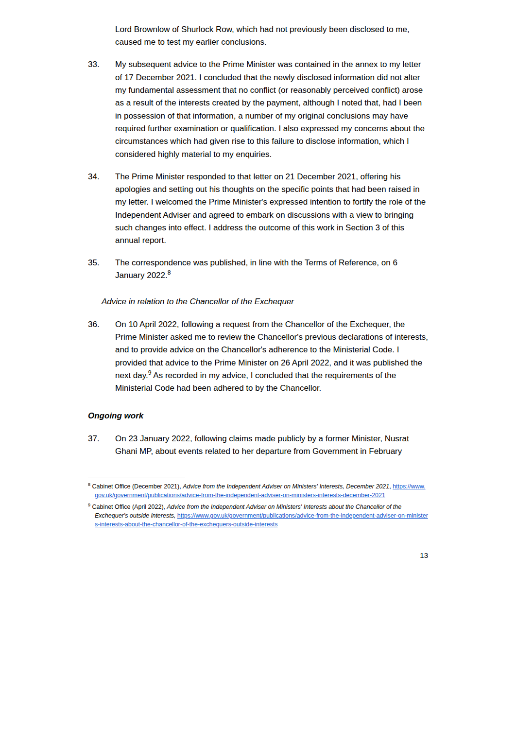Lord Brownlow of Shurlock Row, which had not previously been disclosed to me, caused me to test my earlier conclusions.
33. My subsequent advice to the Prime Minister was contained in the annex to my letter of 17 December 2021. I concluded that the newly disclosed information did not alter my fundamental assessment that no conflict (or reasonably perceived conflict) arose as a result of the interests created by the payment, although I noted that, had I been in possession of that information, a number of my original conclusions may have required further examination or qualification. I also expressed my concerns about the circumstances which had given rise to this failure to disclose information, which I considered highly material to my enquiries.
34. The Prime Minister responded to that letter on 21 December 2021, offering his apologies and setting out his thoughts on the specific points that had been raised in my letter. I welcomed the Prime Minister's expressed intention to fortify the role of the Independent Adviser and agreed to embark on discussions with a view to bringing such changes into effect. I address the outcome of this work in Section 3 of this annual report.
35. The correspondence was published, in line with the Terms of Reference, on 6 January 2022.8
Advice in relation to the Chancellor of the Exchequer
36. On 10 April 2022, following a request from the Chancellor of the Exchequer, the Prime Minister asked me to review the Chancellor's previous declarations of interests, and to provide advice on the Chancellor's adherence to the Ministerial Code. I provided that advice to the Prime Minister on 26 April 2022, and it was published the next day.9 As recorded in my advice, I concluded that the requirements of the Ministerial Code had been adhered to by the Chancellor.
Ongoing work
37. On 23 January 2022, following claims made publicly by a former Minister, Nusrat Ghani MP, about events related to her departure from Government in February
8 Cabinet Office (December 2021), Advice from the Independent Adviser on Ministers' Interests, December 2021, https://www.gov.uk/government/publications/advice-from-the-independent-adviser-on-ministers-interests-december-2021
9 Cabinet Office (April 2022), Advice from the Independent Adviser on Ministers' Interests about the Chancellor of the Exchequer's outside interests, https://www.gov.uk/government/publications/advice-from-the-independent-adviser-on-ministers-interests-about-the-chancellor-of-the-exchequers-outside-interests
13